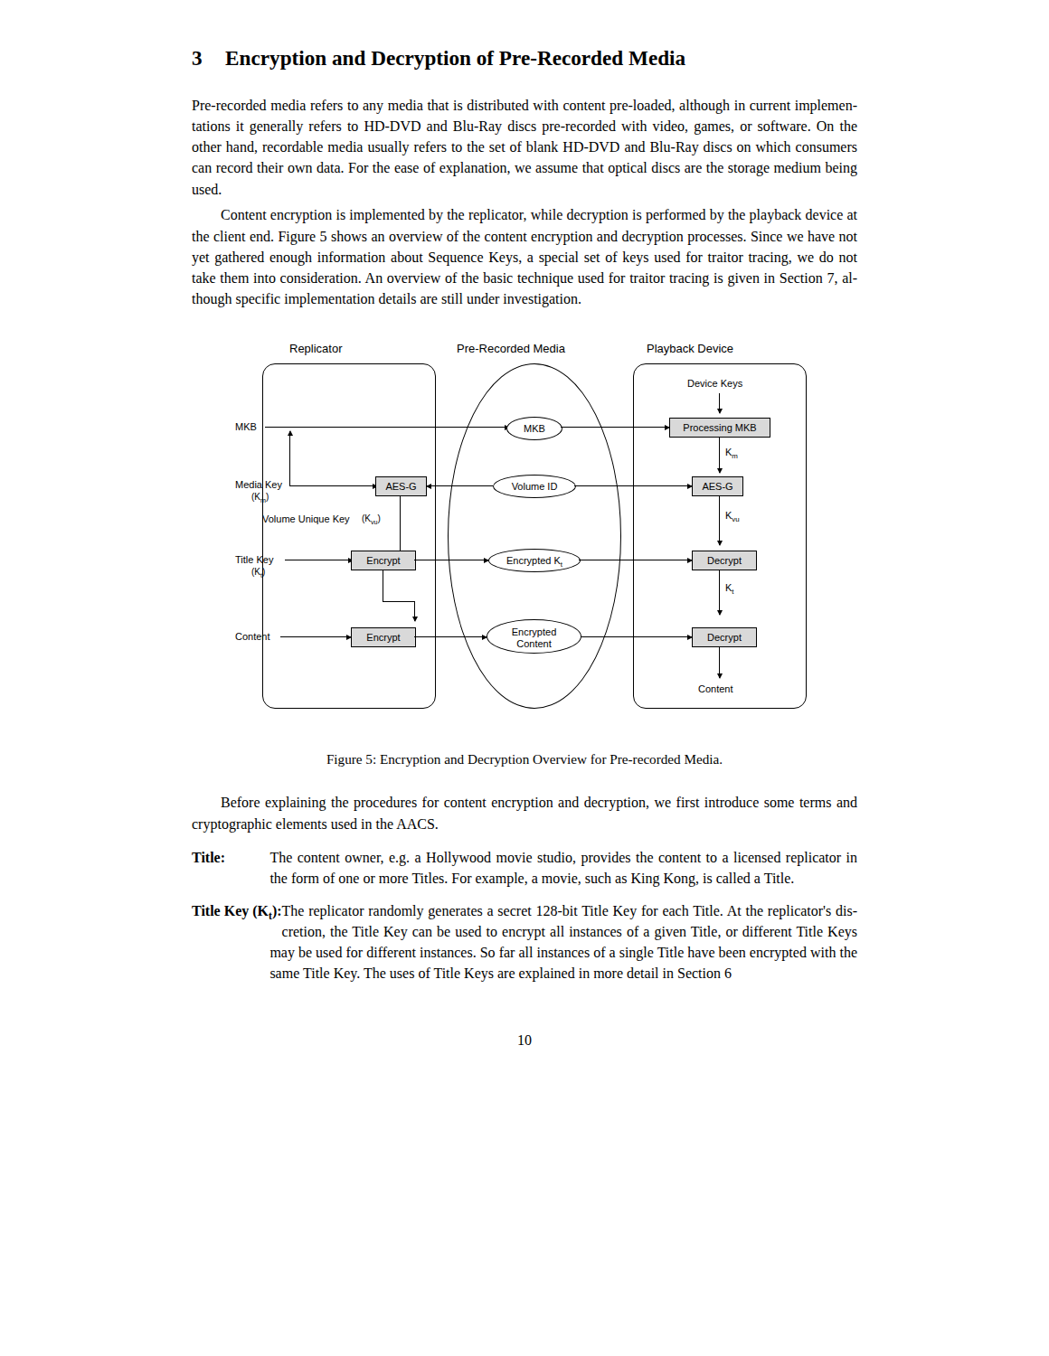3 Encryption and Decryption of Pre-Recorded Media
Pre-recorded media refers to any media that is distributed with content pre-loaded, although in current implementations it generally refers to HD-DVD and Blu-Ray discs pre-recorded with video, games, or software. On the other hand, recordable media usually refers to the set of blank HD-DVD and Blu-Ray discs on which consumers can record their own data. For the ease of explanation, we assume that optical discs are the storage medium being used.
Content encryption is implemented by the replicator, while decryption is performed by the playback device at the client end. Figure 5 shows an overview of the content encryption and decryption processes. Since we have not yet gathered enough information about Sequence Keys, a special set of keys used for traitor tracing, we do not take them into consideration. An overview of the basic technique used for traitor tracing is given in Section 7, although specific implementation details are still under investigation.
Replicator
Pre-Recorded Media
Playback Device
Device Keys
MKB
MKB
Processing MKB
Km
Media Key
(Km)
AES-G
Volume ID
AES-G
Volume Unique Key
(Kvu)
Kvu
Title Key
(Kt)
Encrypt
Encrypted Kt
Decrypt
Kt
Content
Encrypt
Encrypted
Content
Decrypt
Content
Figure 5: Encryption and Decryption Overview for Pre-recorded Media.
Before explaining the procedures for content encryption and decryption, we first introduce some terms and cryptographic elements used in the AACS.
Title:
The content owner, e.g. a Hollywood movie studio, provides the content to a licensed replicator in the form of one or more Titles. For example, a movie, such as King Kong, is called a Title.
Title Key (Kt):
The replicator randomly generates a secret 128-bit Title Key for each Title. At the replicator's discretion, the Title Key can be used to encrypt all instances of a given Title, or different Title Keys may be used for different instances. So far all instances of a single Title have been encrypted with the same Title Key. The uses of Title Keys are explained in more detail in Section 6
10